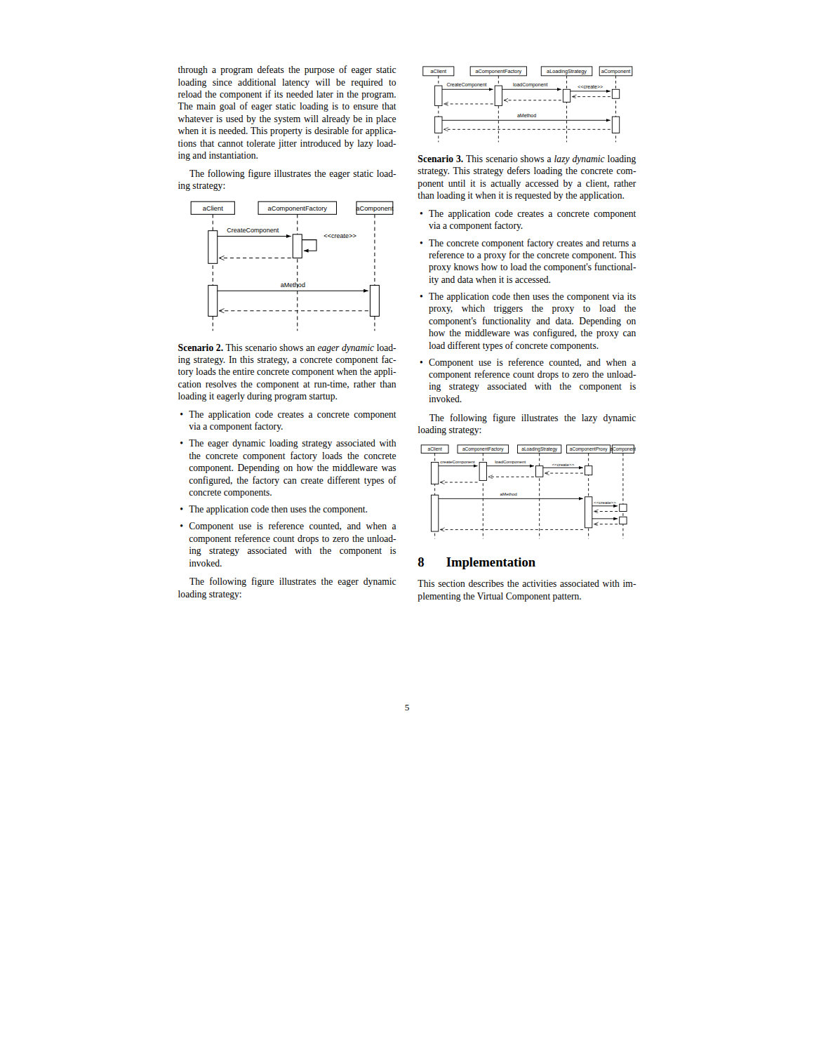through a program defeats the purpose of eager static loading since additional latency will be required to reload the component if its needed later in the program. The main goal of eager static loading is to ensure that whatever is used by the system will already be in place when it is needed. This property is desirable for applications that cannot tolerate jitter introduced by lazy loading and instantiation.
The following figure illustrates the eager static loading strategy:
aClient aComponentFactory aComponent CreateComponent <<create>> aMethod
Scenario 2. This scenario shows an eager dynamic loading strategy. In this strategy, a concrete component factory loads the entire concrete component when the application resolves the component at run-time, rather than loading it eagerly during program startup.
The application code creates a concrete component via a component factory.
The eager dynamic loading strategy associated with the concrete component factory loads the concrete component. Depending on how the middleware was configured, the factory can create different types of concrete components.
The application code then uses the component.
Component use is reference counted, and when a component reference count drops to zero the unloading strategy associated with the component is invoked.
The following figure illustrates the eager dynamic loading strategy:
aClient aComponentFactory aLoadingStrategy aComponent CreateComponent loadComponent <<create>> aMethod
Scenario 3. This scenario shows a lazy dynamic loading strategy. This strategy defers loading the concrete component until it is actually accessed by a client, rather than loading it when it is requested by the application.
The application code creates a concrete component via a component factory.
The concrete component factory creates and returns a reference to a proxy for the concrete component. This proxy knows how to load the component's functionality and data when it is accessed.
The application code then uses the component via its proxy, which triggers the proxy to load the component's functionality and data. Depending on how the middleware was configured, the proxy can load different types of concrete components.
Component use is reference counted, and when a component reference count drops to zero the unloading strategy associated with the component is invoked.
The following figure illustrates the lazy dynamic loading strategy:
aClient aComponentFactory aLoadingStrategy aComponentProxy aComponent createComponent loadComponent <<create>> aMethod <<create>>
8 Implementation
This section describes the activities associated with implementing the Virtual Component pattern.
5